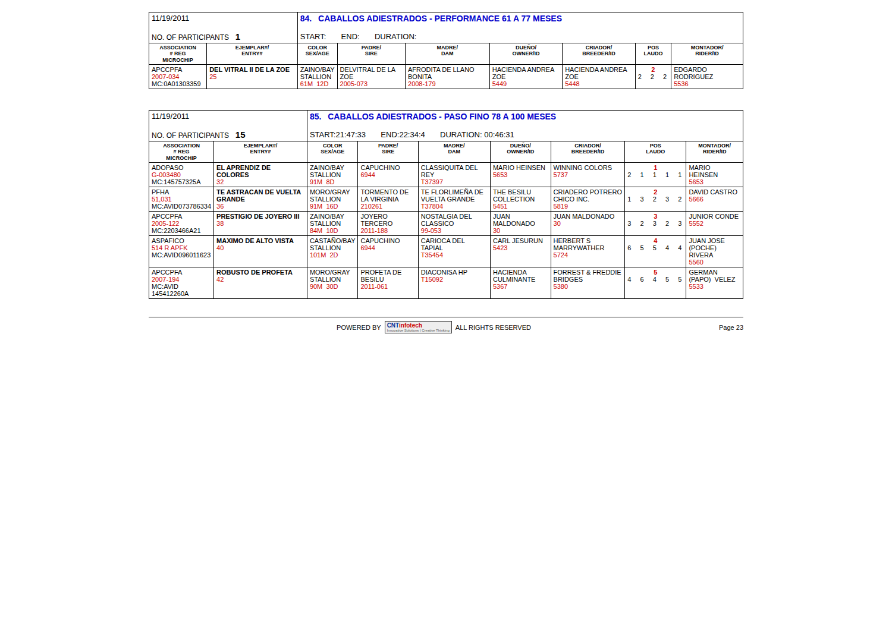| 11/19/2011 NO. OF PARTICIPANTS 1 | 84. CABALLOS ADIESTRADOS - PERFORMANCE 61 A 77 MESES START: END: DURATION: |
| ASSOCIATION # REG MICROCHIP | EJEMPLAR#/ ENTRY# | COLOR SEX/AGE | PADRE/ SIRE | MADRE/ DAM | DUEÑO/ OWNER/ID | CRIADOR/ BREEDER/ID | POS LAUDO | MONTADOR/ RIDER/ID |
| APCCPFA 2007-034 MC:0A01303359 | DEL VITRAL II DE LA ZOE 25 | ZAINO/BAY STALLION 61M 12D | DELVITRAL DE LA ZOE 2005-073 | AFRODITA DE LLANO BONITA 2008-179 | HACIENDA ANDREA ZOE 5449 | HACIENDA ANDREA ZOE 5448 | 2 2 2 2 | EDGARDO RODRIGUEZ 5536 |
| 11/19/2011 NO. OF PARTICIPANTS 15 | 85. CABALLOS ADIESTRADOS - PASO FINO 78 A 100 MESES START:21:47:33 END:22:34:4 DURATION: 00:46:31 |
| ASSOCIATION # REG MICROCHIP | EJEMPLAR#/ ENTRY# | COLOR SEX/AGE | PADRE/ SIRE | MADRE/ DAM | DUEÑO/ OWNER/ID | CRIADOR/ BREEDER/ID | POS LAUDO | MONTADOR/ RIDER/ID |
| ADOPASO G-003480 MC:145757325A | EL APRENDIZ DE COLORES 32 | ZAINO/BAY STALLION 91M 8D | CAPUCHINO 6944 | CLASSIQUITA DEL REY T37397 | MARIO HEINSEN 5653 | WINNING COLORS 5737 | 1 2 1 1 1 1 | MARIO HEINSEN 5653 |
| PFHA 51,031 MC:AVID073786334 | TE ASTRACAN DE VUELTA GRANDE 36 | MORO/GRAY STALLION 91M 16D | TORMENTO DE LA VIRGINIA 210261 | TE FLORLIMEÑA DE VUELTA GRANDE T37804 | THE BESILU COLLECTION 5451 | CRIADERO POTRERO CHICO INC. 5819 | 2 1 3 2 3 2 | DAVID CASTRO 5666 |
| APCCPFA 2005-122 MC:2203466A21 | PRESTIGIO DE JOYERO III 38 | ZAINO/BAY STALLION 84M 10D | JOYERO TERCERO 2011-188 | NOSTALGIA DEL CLASSICO 99-053 | JUAN MALDONADO 30 | JUAN MALDONADO 30 | 3 3 2 3 2 3 | JUNIOR CONDE 5552 |
| ASPAFICO 514 R APFK MC:AVID096011623 | MAXIMO DE ALTO VISTA 40 | CASTAÑO/BAY STALLION 101M 2D | CAPUCHINO 6944 | CARIOCA DEL TAPIAL T35454 | CARL JESURUN 5423 | HERBERT S MARRYWATHER 5724 | 4 6 5 5 4 4 | JUAN JOSE (POCHE) RIVERA 5560 |
| APCCPFA 2007-194 MC:AVID 145412260A | ROBUSTO DE PROFETA 42 | MORO/GRAY STALLION 90M 30D | PROFETA DE BESILU 2011-061 | DIACONISA HP T15092 | HACIENDA CULMINANTE 5367 | FORREST & FREDDIE BRIDGES 5380 | 5 4 6 4 5 5 | GERMAN (PAPO) VELEZ 5533 |
POWERED BY CNT infotech Innovative Solutions | Creative Thinking ALL RIGHTS RESERVED
Page 23